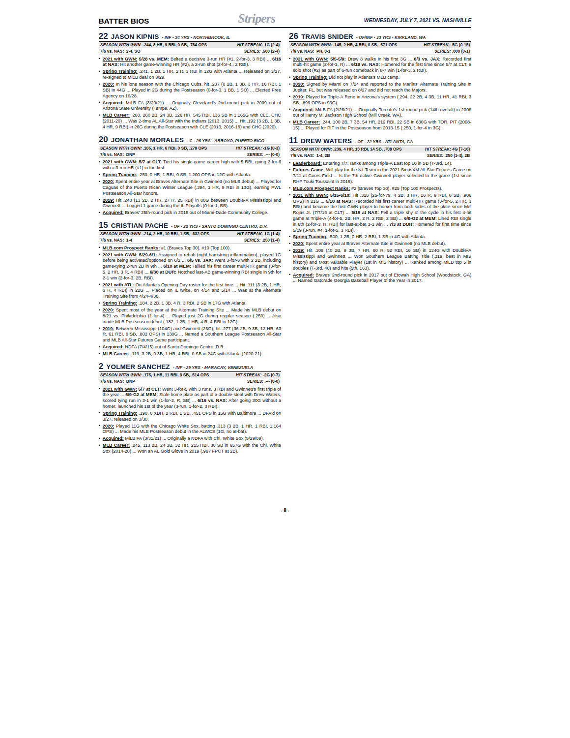BATTER BIOS
Stripers
WEDNESDAY, JULY 7, 2021 VS. NASHVILLE
22 JASON KIPNIS - INF - 34 YRS - NORTHBROOK, IL
SEASON WITH GWN: .244, 3 HR, 9 RBI, 0 SB, .764 OPS HIT STREAK: 1G (2-4)
7/6 vs. NAS: 2-4, SO SERIES: .500 (2-4)
2021 with GWN: 5/28 vs. MEM: Belted a decisive 3-run HR (#1, 2-for-3, 3 RBI) ... 6/16 at NAS: Hit another game-winning HR (#2), a 2-run shot (2-for-4,, 2 RBI).
Spring Training: .241, 1 2B, 1 HR, 2 R, 3 RBI in 12G with Atlanta ... Released on 3/27, re-signed to MiLB deal on 3/29.
2020: In his lone season with the Chicago Cubs, hit .237 (8 2B, 1 3B, 3 HR, 16 RBI, 1 SB) in 44G ... Played in 2G during the Postseason (0-for-3, 1 BB, 1 SO) ... Elected Free Agency on 10/28.
Acquired: MiLB FA (3/29/21) ... Originally Cleveland's 2nd-round pick in 2009 out of Arizona State University (Tempe, AZ).
MLB Career: .260, 260 2B, 24 3B, 126 HR, 545 RBI, 136 SB in 1,165G with CLE, CHC (2011-20) ... Was 2-time AL All-Star with the Indians (2013, 2015) ... Hit .192 (3 2B, 1 3B, 4 HR, 9 RBI) in 26G during the Postseason with CLE (2013, 2016-18) and CHC (2020).
20 JONATHAN MORALES - C - 26 YRS - ARROYO, PUERTO RICO
SEASON WITH GWN: .105, 1 HR, 6 RBI, 0 SB, .279 OPS HIT STREAK: -1G (0-3)
7/6 vs. NAS: DNP SERIES: .--- (0-0)
2021 with GWN: 5/7 at CLT: Tied his single-game career high with 5 RBI, going 2-for-6 with a 3-run HR (#1) in the first.
Spring Training: .250, 0 HR, 1 RBI, 0 SB, 1.200 OPS in 12G with Atlanta.
2020: Spent entire year at Braves Alternate Site in Gwinnett (no MLB debut) ... Played for Caguas of the Puerto Rican Winter League (.394, 3 HR, 9 RBI in 13G), earning PWL Postseason All-Star honors.
2019: Hit .240 (13 2B, 2 HR, 27 R, 25 RBI) in 80G between Double-A Mississippi and Gwinnett ... Logged 1 game during the IL Playoffs (0-for-1, BB).
Acquired: Braves' 25th-round pick in 2015 out of Miami-Dade Community College.
15 CRISTIAN PACHE - OF - 22 YRS - SANTO DOMINGO CENTRO, D.R.
SEASON WITH GWN: .214, 2 HR, 10 RBI, 1 SB, .632 OPS HIT STREAK: 1G (1-4)
7/6 vs. NAS: 1-4 SERIES: .250 (1-4)
MLB.com Prospect Ranks: #1 (Braves Top 30), #10 (Top 100).
2021 with GWN: 5/29-6/1: Assigned to rehab (right hamstring inflammation), played 1G before being activated/optioned on 6/2 ... 6/5 vs. JAX: Went 3-for-6 with 2 2B, including game-tying 2-run 2B in 9th ... 6/10 at MEM: Tallied his first career multi-HR game (3-for-5, 2 HR, 3 R, 4 RBI) ... 6/30 at DUR: Notched last-AB game-winning RBI single in 9th for 2-1 win (2-for-3, 2B, RBI).
2021 with ATL: On Atlanta's Opening Day roster for the first time ... Hit .111 (3 2B, 1 HR, 6 R, 4 RBI) in 22G ... Placed on IL twice, on 4/14 and 5/14 ... Was at the Alternate Training Site from 4/24-4/30.
Spring Training: .184, 2 2B, 1 3B, 4 R, 3 RBI, 2 SB in 17G with Atlanta.
2020: Spent most of the year at the Alternate Training Site ... Made his MLB debut on 8/21 vs. Philadelphia (1-for-4) ... Played just 2G during regular season (.250) ... Also made MLB Postseason debut (.182, 1 2B, 1 HR, 4 R, 4 RBI in 12G).
2019: Between Mississippi (104G) and Gwinnett (26G), hit .277 (36 2B, 9 3B, 12 HR, 63 R, 61 RBI, 8 SB, .802 OPS) in 130G ... Named a Southern League Postseason All-Star and MLB All-Star Futures Game participant.
Acquired: NDFA (7/4/15) out of Santo Domingo Centro, D.R.
MLB Career: .119, 3 2B, 0 3B, 1 HR, 4 RBI, 0 SB in 24G with Atlanta (2020-21).
2 YOLMER SANCHEZ - INF - 29 YRS - MARACAY, VENEZUELA
SEASON WITH GWN: .175, 1 HR, 11 RBI, 3 SB, .514 OPS HIT STREAK: -2G (0-7)
7/6 vs. NAS: DNP SERIES: .--- (0-0)
2021 with GWN: 5/7 at CLT: Went 3-for-5 with 3 runs, 3 RBI and Gwinnett's first triple of the year ... 6/9-G2 at MEM: Stole home plate as part of a double-steal with Drew Waters, scored tying run in 3-1 win (1-for-2, R, SB) ... 6/16 vs. NAS: After going 30G without a homer, launched his 1st of the year (3-run, 1-for-2, 3 RBI).
Spring Training: .190, 0 XBH, 2 RBI, 1 SB, .451 OPS in 15G with Baltimore ... DFA'd on 3/27, released on 3/30.
2020: Played 11G with the Chicago White Sox, batting .313 (3 2B, 1 HR, 1 RBI, 1.164 OPS) ... Made his MLB Postseason debut in the ALWCS (1G, no at-bat).
Acquired: MiLB FA (3/31/21) ... Originally a NDFA with Chi. White Sox (5/29/09).
MLB Career: .245, 113 2B, 24 3B, 32 HR, 215 RBI, 30 SB in 657G with the Chi. White Sox (2014-20) ... Won an AL Gold Glove in 2019 (.987 FPCT at 2B).
26 TRAVIS SNIDER - OF/INF - 33 YRS - KIRKLAND, WA
SEASON WITH GWN: .145, 2 HR, 4 RBI, 0 SB, .571 OPS HIT STREAK: -5G (0-15)
7/6 vs. NAS: PH, 0-1 SERIES: .000 (0-1)
2021 with GWN: 5/5-5/9: Drew 8 walks in his first 3G ... 6/3 vs. JAX: Recorded first multi-hit game (2-for-3, R) ... 6/18 vs. NAS: Homered for the first time since 5/7 at CLT, a solo shot (#2) as part of 6-run comeback in 8-7 win (1-for-3, 2 RBI).
Spring Training: Did not play in Atlanta's MLB camp.
2020: Signed by Miami on 7/24 and reported to the Marlins' Alternate Training Site in Jupiter, FL, but was released on 8/27 and did not reach the Majors.
2019: Played for Triple-A Reno in Arizona's system (.294, 22 2B, 4 3B, 11 HR, 41 RBI, 3 SB, .899 OPS in 93G).
Acquired: MiLB FA (2/26/21) ... Originally Toronto's 1st-round pick (14th overall) in 2006 out of Henry M. Jackson High School (Mill Creek, WA).
MLB Career: .244, 100 2B, 7 3B, 54 HR, 212 RBI, 22 SB in 630G with TOR, PIT (2008-15) ... Played for PIT in the Postseason from 2013-15 (.250, 1-for-4 in 3G).
11 DREW WATERS - OF - 22 YRS - ATLANTA, GA
SEASON WITH GWN: .239, 4 HR, 13 RBI, 14 SB, .708 OPS HIT STREAK: 4G (7-16)
7/6 vs. NAS: 1-4, 2B SERIES: .250 (1-4), 2B
Leaderboard: Entering 7/7, ranks among Triple-A East top 10 in SB (T-3rd, 14).
Futures Game: Will play for the NL Team in the 2021 SiriusXM All-Star Futures Game on 7/11 at Coors Field ... Is the 7th active Gwinnett player selected to the game (1st since RHP Touki Toussaint in 2018).
MLB.com Prospect Ranks: #2 (Braves Top 30), #25 (Top 100 Prospects).
2021 with GWN: 5/15-6/10: Hit .316 (25-for-79, 4 2B, 3 HR, 16 R, 9 RBI, 6 SB, .906 OPS) in 21G ... 5/18 at NAS: Recorded his first career multi-HR game (3-for-5, 2 HR, 3 RBI) and became the first GWN player to homer from both sides of the plate since Mel Rojas Jr. (7/7/16 at CLT) ... 5/19 at NAS: Fell a triple shy of the cycle in his first 4-hit game at Triple-A (4-for-5, 2B, HR, 2 R, 2 RBI, 2 SB) ... 6/9-G2 at MEM: Lined RBI single in 8th (2-for-3, R, RBI) for last-at-bat 3-1 win ... 7/3 at DUR: Homered for first time since 5/19 (3-run, #4, 1-for-5, 3 RBI).
Spring Training: .500, 1 2B, 0 HR, 2 RBI, 1 SB in 4G with Atlanta.
2020: Spent entire year at Braves Alternate Site in Gwinnett (no MLB debut).
2019: Hit .309 (40 2B, 9 3B, 7 HR, 80 R, 52 RBI, 16 SB) in 134G with Double-A Mississippi and Gwinnett ... Won Southern League Batting Title (.319, best in MIS history) and Most Valuable Player (1st in MIS history) ... Ranked among MiLB top 5 in doubles (T-3rd, 40) and hits (5th, 163).
Acquired: Braves' 2nd-round pick in 2017 out of Etowah High School (Woodstock, GA) ... Named Gatorade Georgia Baseball Player of the Year in 2017.
- 8 -